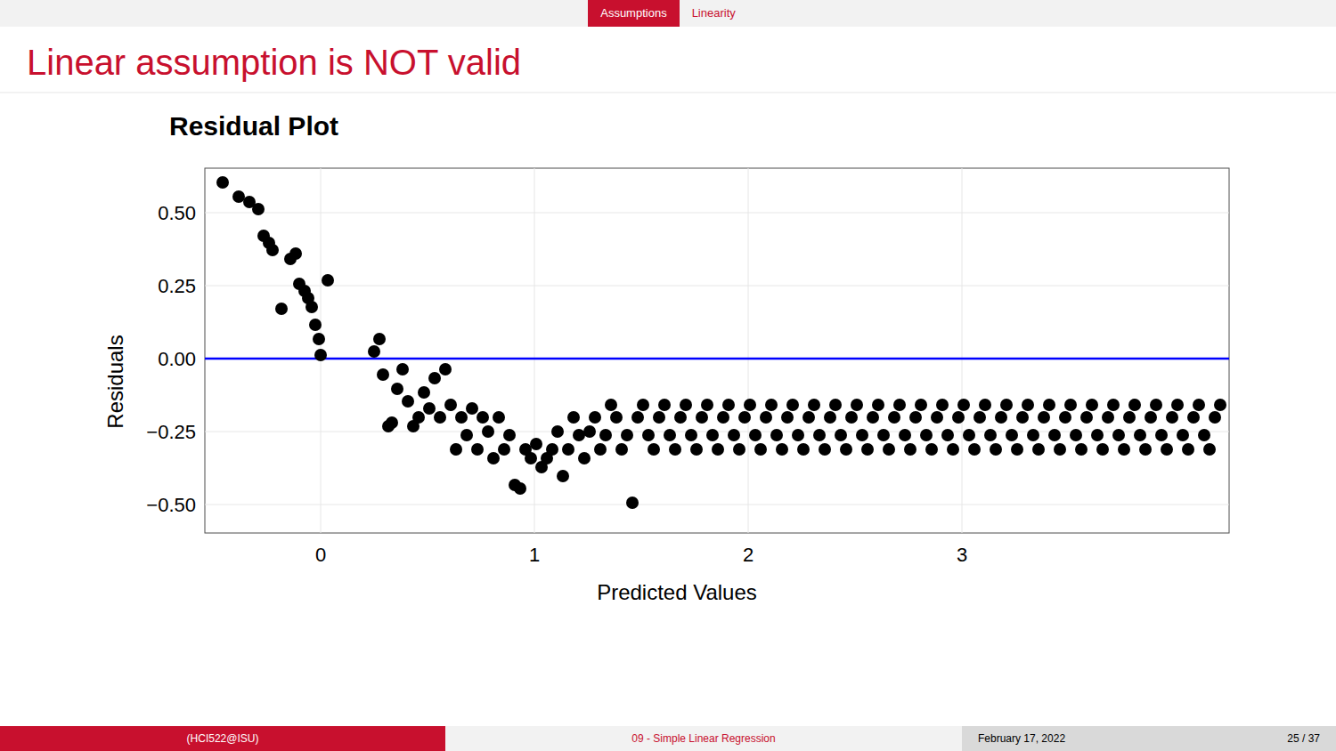Assumptions
Linearity
Linear assumption is NOT valid
Residual Plot
Residuals Predicted Values 0.50 0.25 0.00 −0.25 −0.50 0 1 2 3
(HCI522@ISU)
09 - Simple Linear Regression
February 17, 202225 / 37